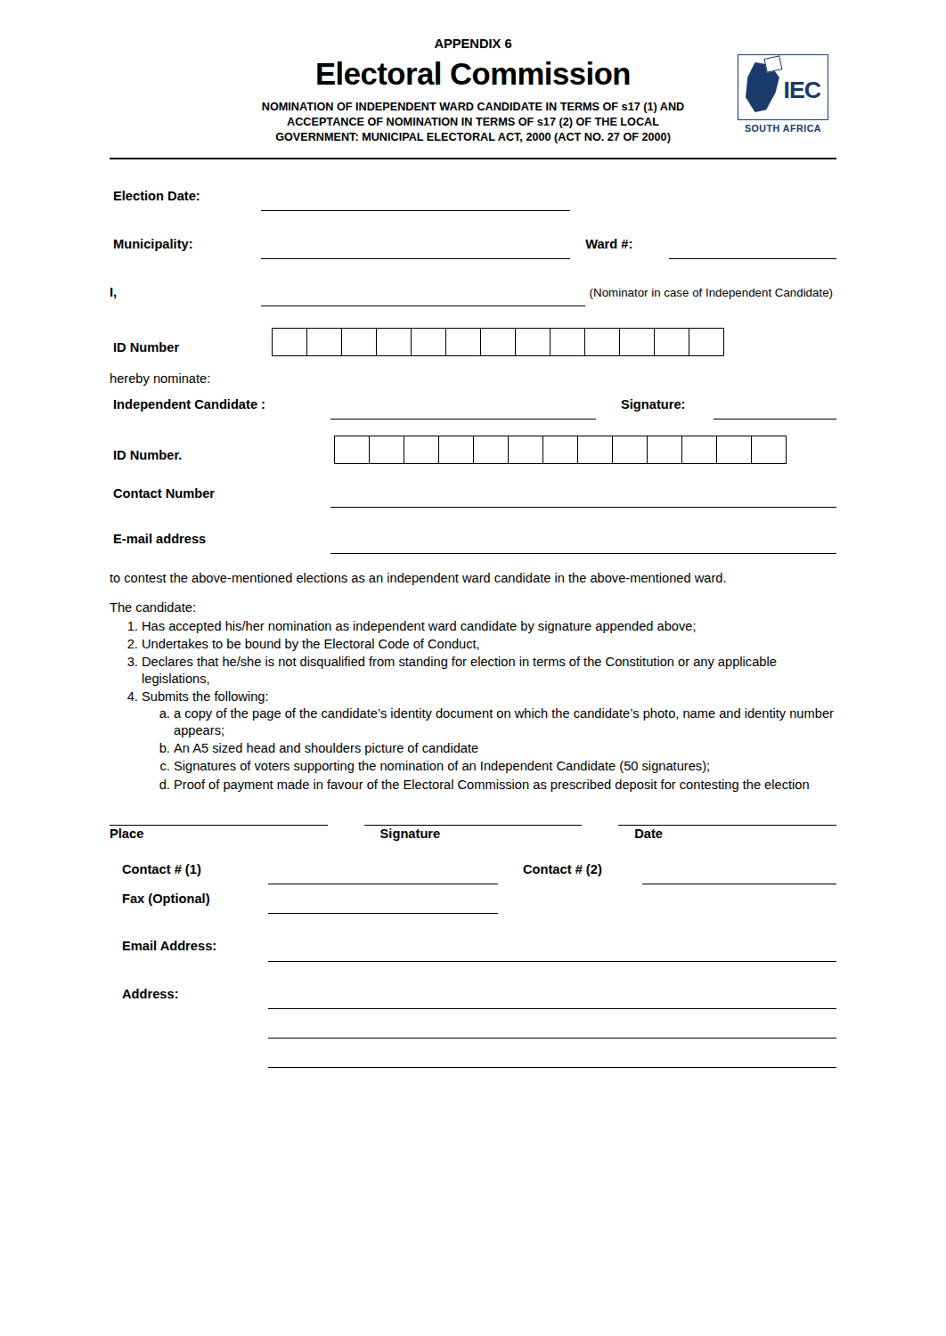APPENDIX 6
IEC
SOUTH AFRICA
Electoral Commission
NOMINATION OF INDEPENDENT WARD CANDIDATE IN TERMS OF s17 (1) AND
ACCEPTANCE OF NOMINATION IN TERMS OF s17 (2) OF THE LOCAL
GOVERNMENT: MUNICIPAL ELECTORAL ACT, 2000 (ACT NO. 27 OF 2000)
| Election Date: | | | | |
| Municipality: | | | Ward #: | |
| I, | | (Nominator in case of Independent Candidate) |
| ID Number | |
hereby nominate:
| Independent Candidate : | | | Signature: | |
| ID Number. | |
| Contact Number | |
| E-mail address | |
to contest the above-mentioned elections as an independent ward candidate in the above-mentioned ward.
The candidate:
Has accepted his/her nomination as independent ward candidate by signature appended above;
Undertakes to be bound by the Electoral Code of Conduct,
Declares that he/she is not disqualified from standing for election in terms of the Constitution or any applicable legislations,
Submits the following:
a copy of the page of the candidate’s identity document on which the candidate’s photo, name and identity number appears;
An A5 sized head and shoulders picture of candidate
Signatures of voters supporting the nomination of an Independent Candidate (50 signatures);
Proof of payment made in favour of the Electoral Commission as prescribed deposit for contesting the election
| Place | | Signature | | Date |
| Contact # (1) | | | Contact # (2) | |
| Fax (Optional) | | | | |
| Email Address: | |
| Address: | |